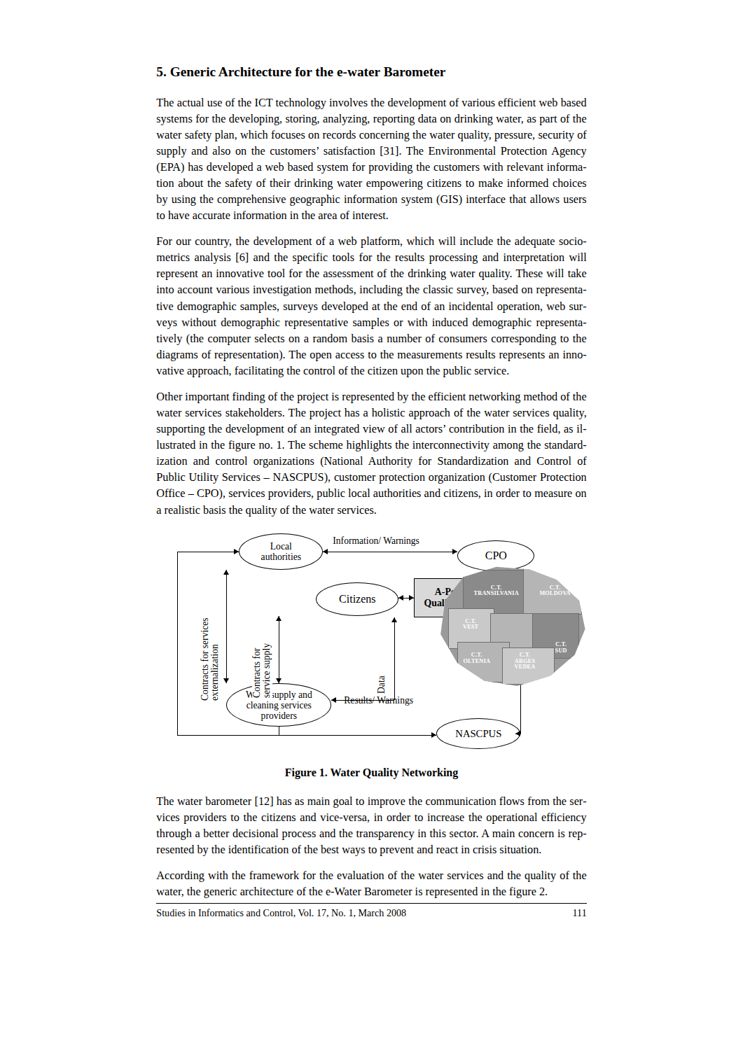5. Generic Architecture for the e-water Barometer
The actual use of the ICT technology involves the development of various efficient web based systems for the developing, storing, analyzing, reporting data on drinking water, as part of the water safety plan, which focuses on records concerning the water quality, pressure, security of supply and also on the customers’ satisfaction [31]. The Environmental Protection Agency (EPA) has developed a web based system for providing the customers with relevant information about the safety of their drinking water empowering citizens to make informed choices by using the comprehensive geographic information system (GIS) interface that allows users to have accurate information in the area of interest.
For our country, the development of a web platform, which will include the adequate sociometrics analysis [6] and the specific tools for the results processing and interpretation will represent an innovative tool for the assessment of the drinking water quality. These will take into account various investigation methods, including the classic survey, based on representative demographic samples, surveys developed at the end of an incidental operation, web surveys without demographic representative samples or with induced demographic representatively (the computer selects on a random basis a number of consumers corresponding to the diagrams of representation). The open access to the measurements results represents an innovative approach, facilitating the control of the citizen upon the public service.
Other important finding of the project is represented by the efficient networking method of the water services stakeholders. The project has a holistic approach of the water services quality, supporting the development of an integrated view of all actors’ contribution in the field, as illustrated in the figure no. 1. The scheme highlights the interconnectivity among the standardization and control organizations (National Authority for Standardization and Control of Public Utility Services – NASCPUS), customer protection organization (Customer Protection Office – CPO), services providers, public local authorities and citizens, in order to measure on a realistic basis the quality of the water services.
Local
authorities
Citizens
CPO
A-Port Water
Quality Barometer
Water supply and
cleaning services
providers
NASCPUS
Information/ Warnings
Results/ Warnings
Data
Contracts for services
externalization
Contracts for
service supply
C.T.
TRANSILVANIA
C.T.
MOLDOVA
C.T.
VEST
C.T.
OLTENIA
C.T.
ARGES
VEDEA
C.T.
SUD
Figure 1. Water Quality Networking
The water barometer [12] has as main goal to improve the communication flows from the services providers to the citizens and vice-versa, in order to increase the operational efficiency through a better decisional process and the transparency in this sector. A main concern is represented by the identification of the best ways to prevent and react in crisis situation.
According with the framework for the evaluation of the water services and the quality of the water, the generic architecture of the e-Water Barometer is represented in the figure 2.
Studies in Informatics and Control, Vol. 17, No. 1, March 2008 111